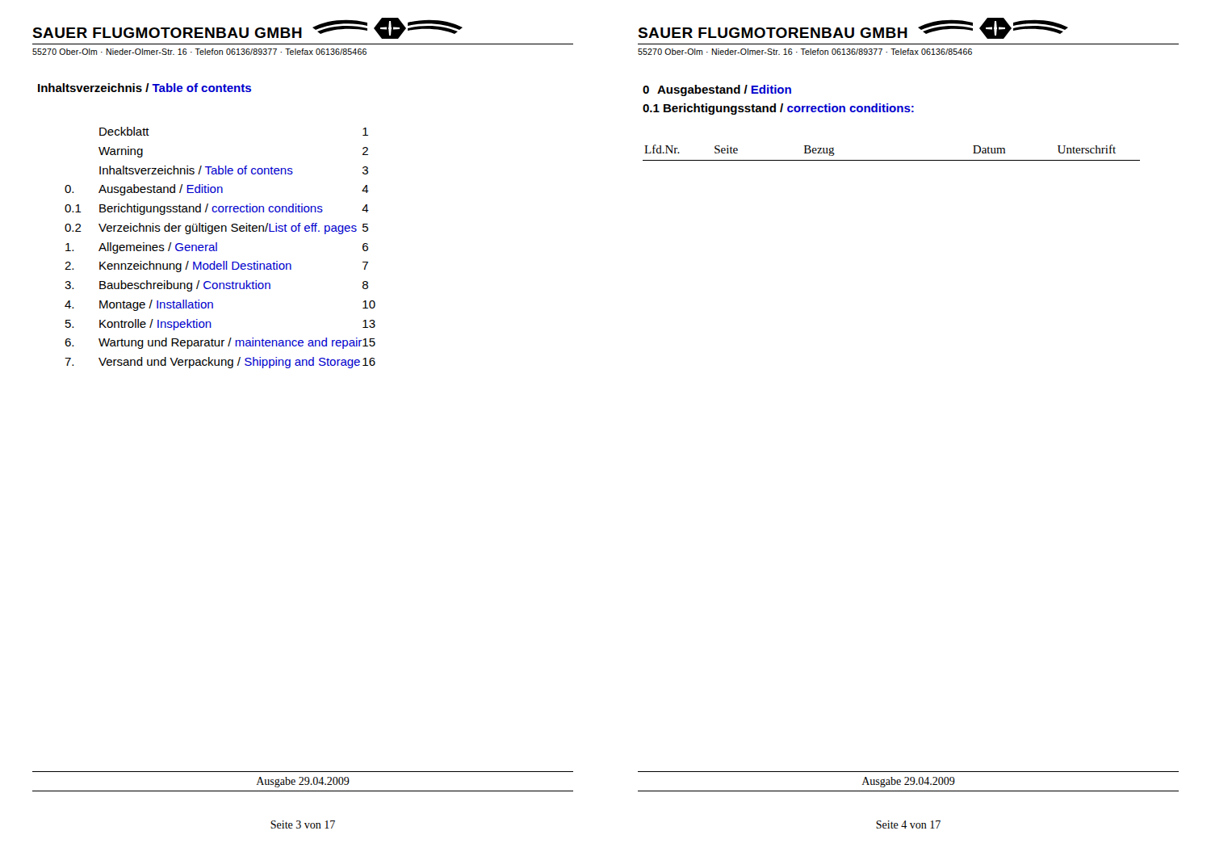SAUER FLUGMOTORENBAU GMBH
55270 Ober-Olm · Nieder-Olmer-Str. 16 · Telefon 06136/89377 · Telefax 06136/85466
Inhaltsverzeichnis / Table of contents
| | Deckblatt | 1 |
| | Warning | 2 |
| | Inhaltsverzeichnis / Table of contens | 3 |
| 0. | Ausgabestand / Edition | 4 |
| 0.1 | Berichtigungsstand / correction conditions | 4 |
| 0.2 | Verzeichnis der gültigen Seiten/ List of eff. pages | 5 |
| 1. | Allgemeines / General | 6 |
| 2. | Kennzeichnung / Modell Destination | 7 |
| 3. | Baubeschreibung / Construktion | 8 |
| 4. | Montage / Installation | 10 |
| 5. | Kontrolle / Inspektion | 13 |
| 6. | Wartung und Reparatur / maintenance and repair | 15 |
| 7. | Versand und Verpackung / Shipping and Storage | 16 |
Ausgabe 29.04.2009
Seite 3 von 17
SAUER FLUGMOTORENBAU GMBH
55270 Ober-Olm · Nieder-Olmer-Str. 16 · Telefon 06136/89377 · Telefax 06136/85466
0 Ausgabestand / Edition
0.1 Berichtigungsstand / correction conditions:
| Lfd.Nr. | Seite | Bezug | Datum | Unterschrift |
| --- | --- | --- | --- | --- |
Ausgabe 29.04.2009
Seite 4 von 17